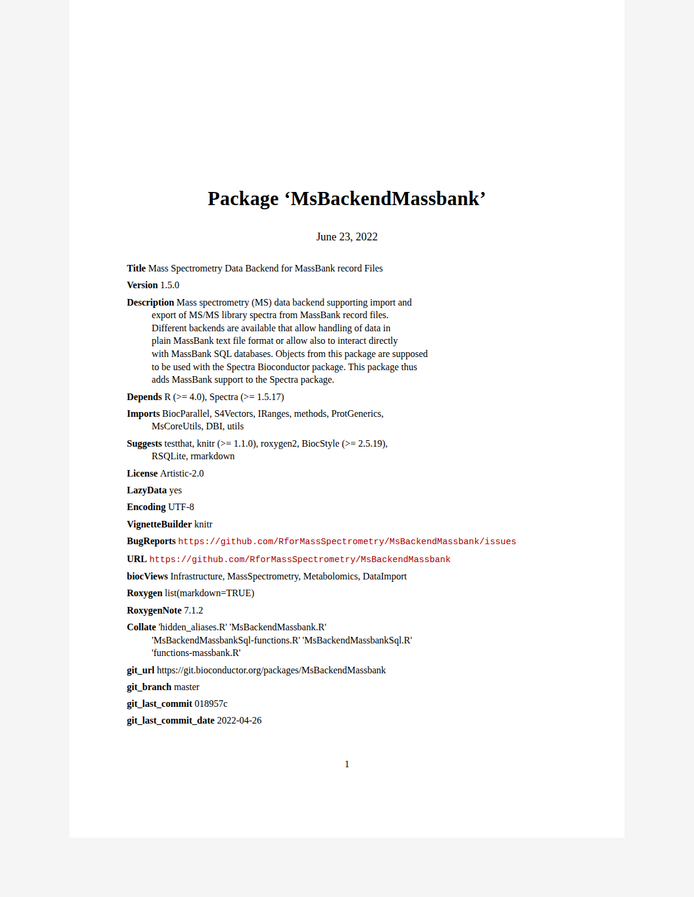Package ‘MsBackendMassbank’
June 23, 2022
Title
Mass Spectrometry Data Backend for MassBank record Files
Version
1.5.0
Description
Mass spectrometry (MS) data backend supporting import and
export of MS/MS library spectra from MassBank record files.
Different backends are available that allow handling of data in
plain MassBank text file format or allow also to interact directly
with MassBank SQL databases. Objects from this package are supposed
to be used with the Spectra Bioconductor package. This package thus
adds MassBank support to the Spectra package.
Depends
R (>= 4.0), Spectra (>= 1.5.17)
Imports
BiocParallel, S4Vectors, IRanges, methods, ProtGenerics,
MsCoreUtils, DBI, utils
Suggests
testthat, knitr (>= 1.1.0), roxygen2, BiocStyle (>= 2.5.19),
RSQLite, rmarkdown
License
Artistic-2.0
LazyData
yes
Encoding
UTF-8
VignetteBuilder
knitr
BugReports
https://github.com/RforMassSpectrometry/MsBackendMassbank/issues
URL
https://github.com/RforMassSpectrometry/MsBackendMassbank
biocViews
Infrastructure, MassSpectrometry, Metabolomics, DataImport
Roxygen
list(markdown=TRUE)
RoxygenNote
7.1.2
Collate
'hidden_aliases.R' 'MsBackendMassbank.R'
'MsBackendMassbankSql-functions.R' 'MsBackendMassbankSql.R'
'functions-massbank.R'
git_url
https://git.bioconductor.org/packages/MsBackendMassbank
git_branch
master
git_last_commit
018957c
git_last_commit_date
2022-04-26
1